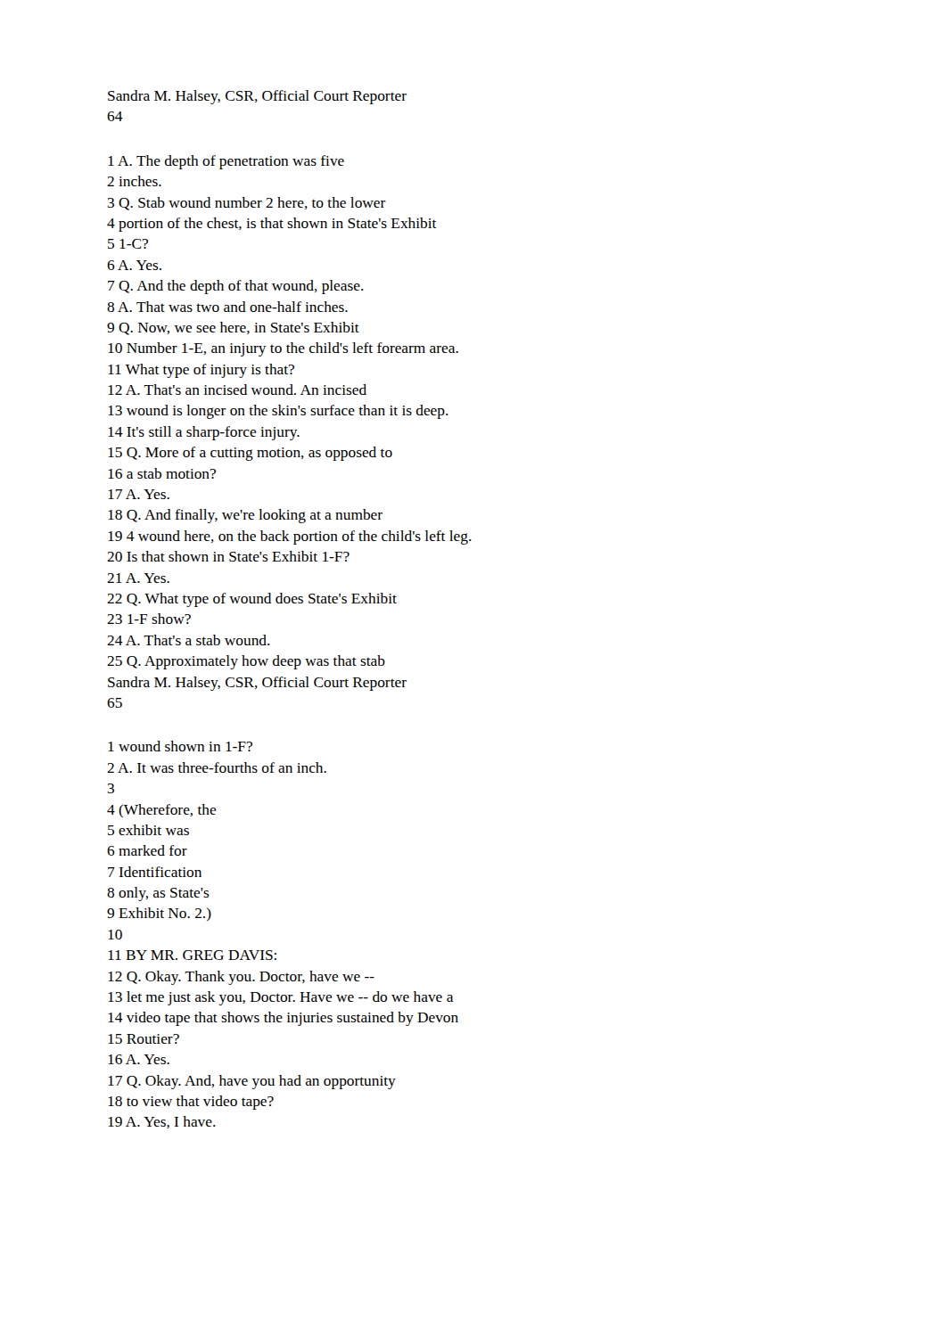Sandra M. Halsey, CSR, Official Court Reporter
64
1 A. The depth of penetration was five
2 inches.
3 Q. Stab wound number 2 here, to the lower
4 portion of the chest, is that shown in State's Exhibit
5 1-C?
6 A. Yes.
7 Q. And the depth of that wound, please.
8 A. That was two and one-half inches.
9 Q. Now, we see here, in State's Exhibit
10 Number 1-E, an injury to the child's left forearm area.
11 What type of injury is that?
12 A. That's an incised wound. An incised
13 wound is longer on the skin's surface than it is deep.
14 It's still a sharp-force injury.
15 Q. More of a cutting motion, as opposed to
16 a stab motion?
17 A. Yes.
18 Q. And finally, we're looking at a number
19 4 wound here, on the back portion of the child's left leg.
20 Is that shown in State's Exhibit 1-F?
21 A. Yes.
22 Q. What type of wound does State's Exhibit
23 1-F show?
24 A. That's a stab wound.
25 Q. Approximately how deep was that stab
Sandra M. Halsey, CSR, Official Court Reporter
65
1 wound shown in 1-F?
2 A. It was three-fourths of an inch.
3
4 (Wherefore, the
5 exhibit was
6 marked for
7 Identification
8 only, as State's
9 Exhibit No. 2.)
10
11 BY MR. GREG DAVIS:
12 Q. Okay. Thank you. Doctor, have we --
13 let me just ask you, Doctor. Have we -- do we have a
14 video tape that shows the injuries sustained by Devon
15 Routier?
16 A. Yes.
17 Q. Okay. And, have you had an opportunity
18 to view that video tape?
19 A. Yes, I have.